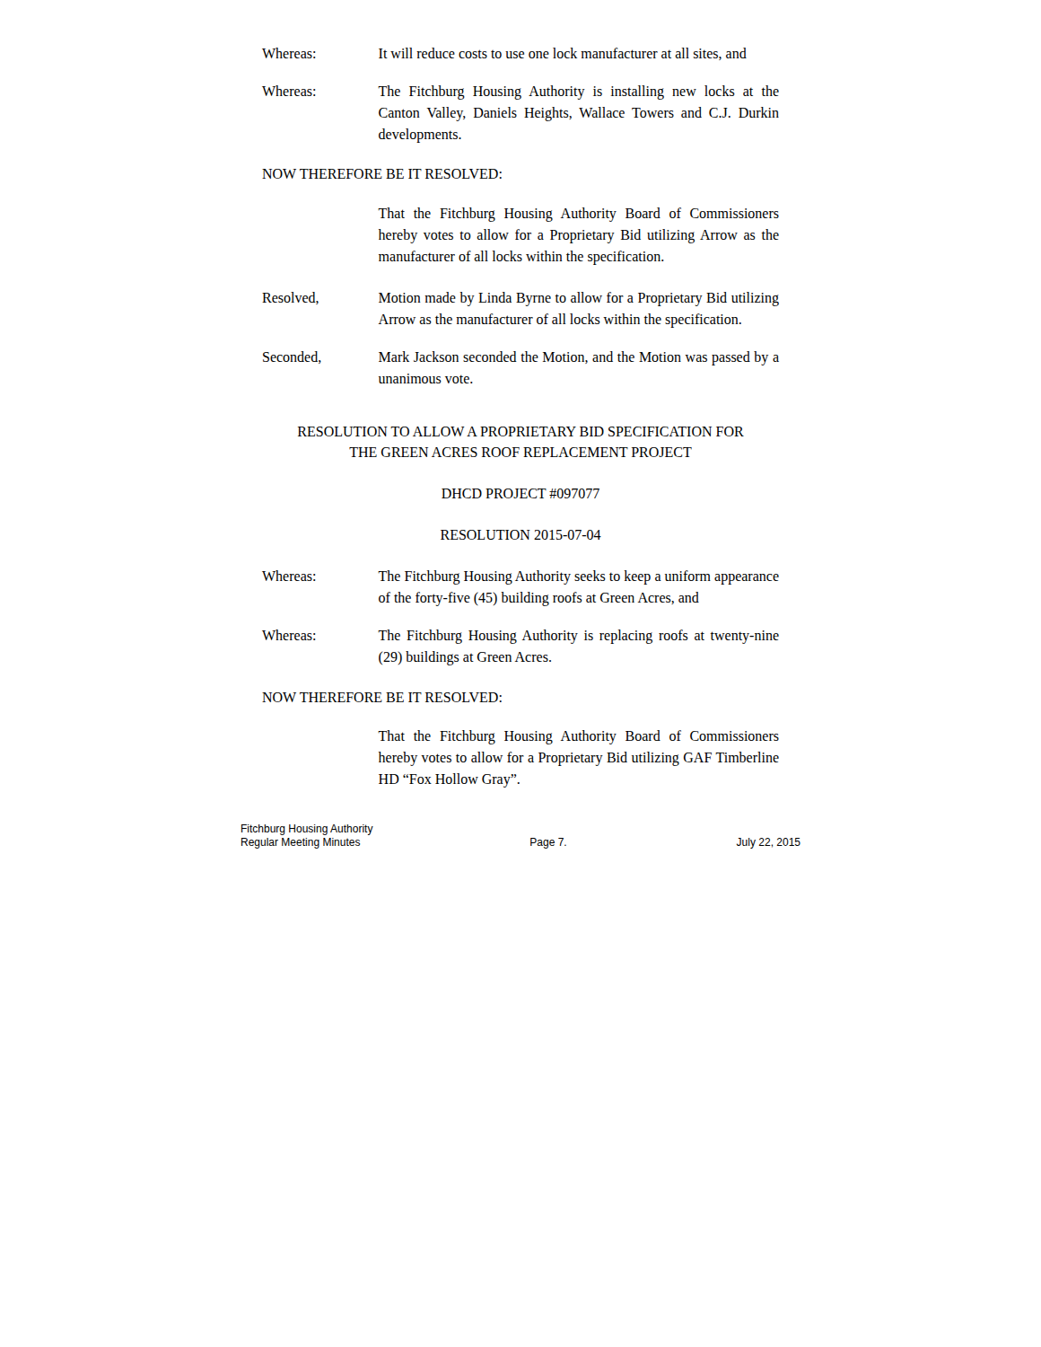Whereas:
It will reduce costs to use one lock manufacturer at all sites, and
Whereas:
The Fitchburg Housing Authority is installing new locks at the Canton Valley, Daniels Heights, Wallace Towers and C.J. Durkin developments.
NOW THEREFORE BE IT RESOLVED:
That the Fitchburg Housing Authority Board of Commissioners hereby votes to allow for a Proprietary Bid utilizing Arrow as the manufacturer of all locks within the specification.
Resolved,
Motion made by Linda Byrne to allow for a Proprietary Bid utilizing Arrow as the manufacturer of all locks within the specification.
Seconded,
Mark Jackson seconded the Motion, and the Motion was passed by a unanimous vote.
RESOLUTION TO ALLOW A PROPRIETARY BID SPECIFICATION FOR THE GREEN ACRES ROOF REPLACEMENT PROJECT
DHCD PROJECT #097077
RESOLUTION 2015-07-04
Whereas:
The Fitchburg Housing Authority seeks to keep a uniform appearance of the forty-five (45) building roofs at Green Acres, and
Whereas:
The Fitchburg Housing Authority is replacing roofs at twenty-nine (29) buildings at Green Acres.
NOW THEREFORE BE IT RESOLVED:
That the Fitchburg Housing Authority Board of Commissioners hereby votes to allow for a Proprietary Bid utilizing GAF Timberline HD “Fox Hollow Gray”.
Fitchburg Housing Authority
Regular Meeting Minutes Page 7. July 22, 2015